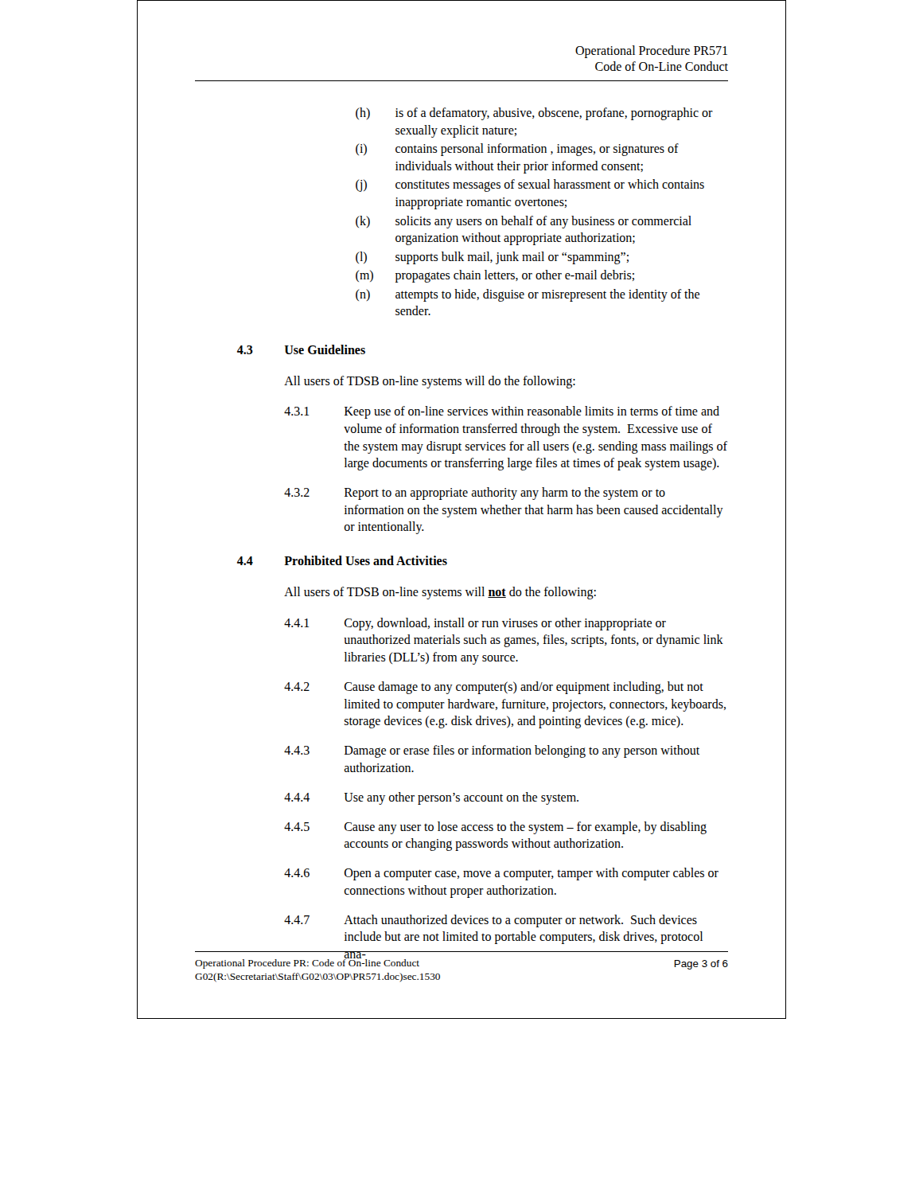Operational Procedure PR571 Code of On-Line Conduct
(h) is of a defamatory, abusive, obscene, profane, pornographic or sexually explicit nature;
(i) contains personal information , images, or signatures of individuals without their prior informed consent;
(j) constitutes messages of sexual harassment or which contains inappropriate romantic overtones;
(k) solicits any users on behalf of any business or commercial organization without appropriate authorization;
(l) supports bulk mail, junk mail or “spamming”;
(m) propagates chain letters, or other e-mail debris;
(n) attempts to hide, disguise or misrepresent the identity of the sender.
4.3 Use Guidelines
All users of TDSB on-line systems will do the following:
4.3.1 Keep use of on-line services within reasonable limits in terms of time and volume of information transferred through the system. Excessive use of the system may disrupt services for all users (e.g. sending mass mailings of large documents or transferring large files at times of peak system usage).
4.3.2 Report to an appropriate authority any harm to the system or to information on the system whether that harm has been caused accidentally or intentionally.
4.4 Prohibited Uses and Activities
All users of TDSB on-line systems will not do the following:
4.4.1 Copy, download, install or run viruses or other inappropriate or unauthorized materials such as games, files, scripts, fonts, or dynamic link libraries (DLL’s) from any source.
4.4.2 Cause damage to any computer(s) and/or equipment including, but not limited to computer hardware, furniture, projectors, connectors, keyboards, storage devices (e.g. disk drives), and pointing devices (e.g. mice).
4.4.3 Damage or erase files or information belonging to any person without authorization.
4.4.4 Use any other person’s account on the system.
4.4.5 Cause any user to lose access to the system – for example, by disabling accounts or changing passwords without authorization.
4.4.6 Open a computer case, move a computer, tamper with computer cables or connections without proper authorization.
4.4.7 Attach unauthorized devices to a computer or network. Such devices include but are not limited to portable computers, disk drives, protocol ana-
Operational Procedure PR: Code of On-line Conduct
G02(R:\Secretariat\Staff\G02\03\OP\PR571.doc)sec.1530
Page 3 of 6